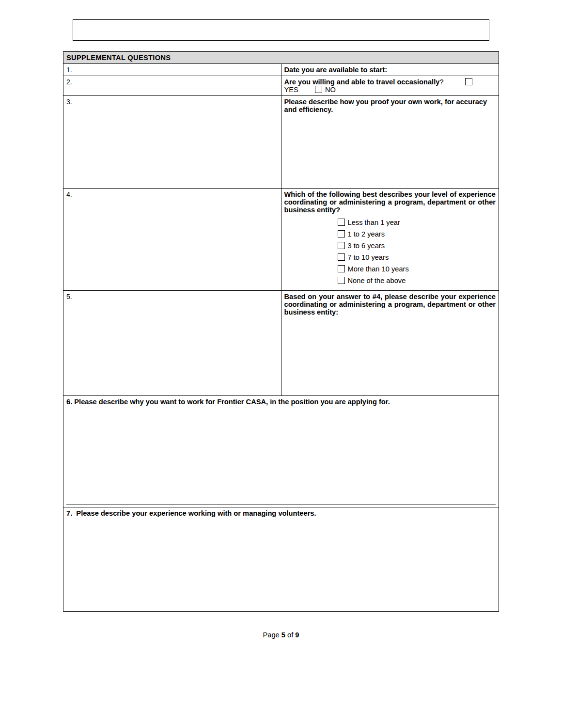| SUPPLEMENTAL QUESTIONS |
| 1. | Date you are available to start: |
| 2. | Are you willing and able to travel occasionally ? YES NO |
| 3. | Please describe how you proof your own work, for accuracy and efficiency. |
| 4. | Which of the following best describes your level of experience coordinating or administering a program, department or other business entity? Less than 1 year 1 to 2 years 3 to 6 years 7 to 10 years More than 10 years None of the above |
| 5. | Based on your answer to #4, please describe your experience coordinating or administering a program, department or other business entity: |
| 6. Please describe why you want to work for Frontier CASA, in the position you are applying for. |
| 7. Please describe your experience working with or managing volunteers. |
Page 5 of 9